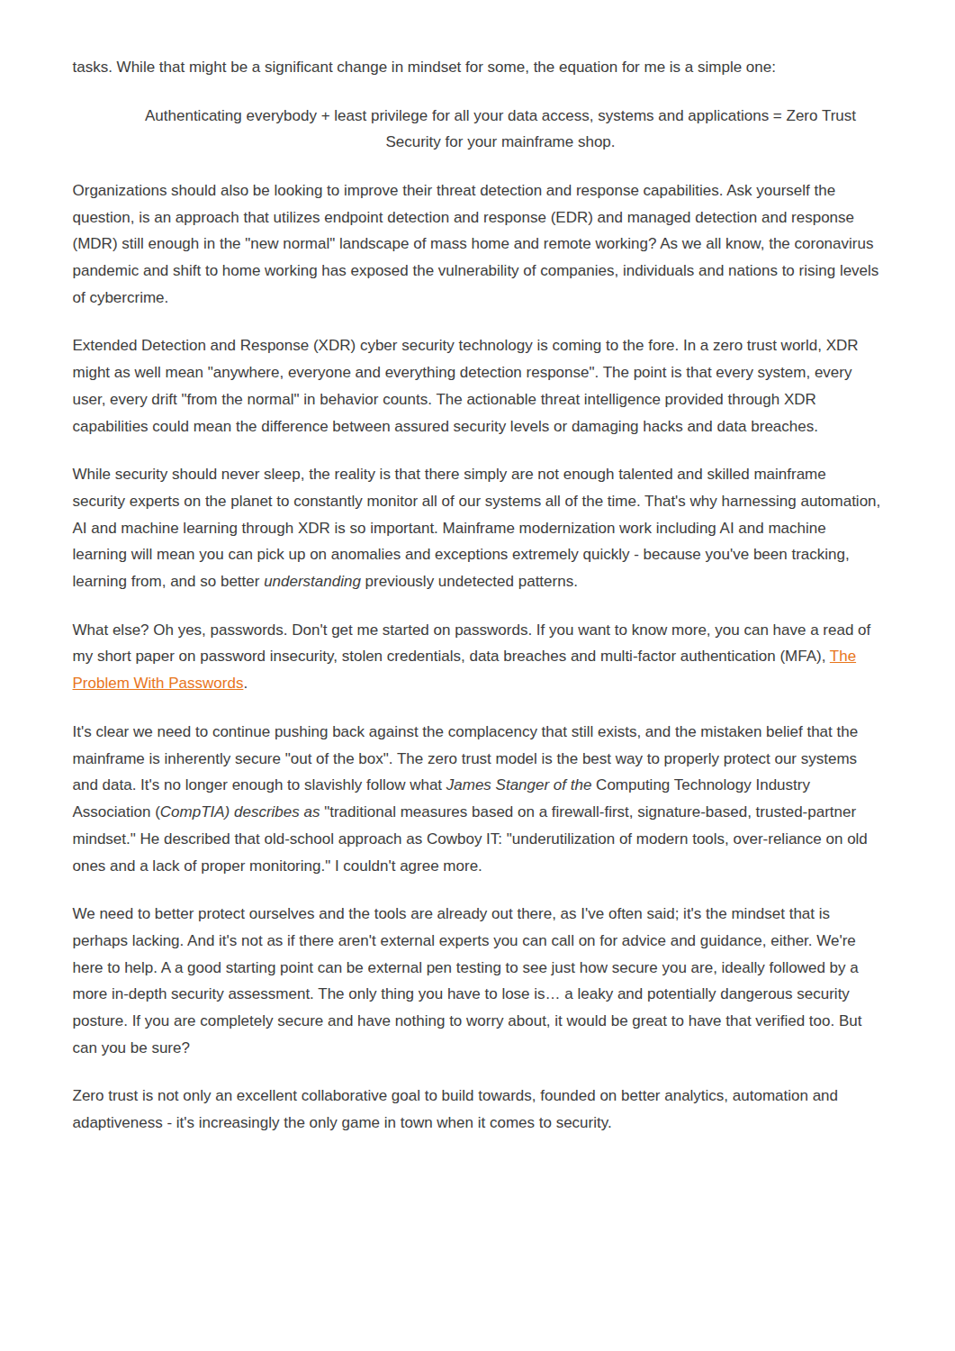tasks. While that might be a significant change in mindset for some, the equation for me is a simple one:
Authenticating everybody + least privilege for all your data access, systems and applications = Zero Trust Security for your mainframe shop.
Organizations should also be looking to improve their threat detection and response capabilities. Ask yourself the question, is an approach that utilizes endpoint detection and response (EDR) and managed detection and response (MDR) still enough in the "new normal" landscape of mass home and remote working? As we all know, the coronavirus pandemic and shift to home working has exposed the vulnerability of companies, individuals and nations to rising levels of cybercrime.
Extended Detection and Response (XDR) cyber security technology is coming to the fore. In a zero trust world, XDR might as well mean "anywhere, everyone and everything detection response". The point is that every system, every user, every drift "from the normal" in behavior counts. The actionable threat intelligence provided through XDR capabilities could mean the difference between assured security levels or damaging hacks and data breaches.
While security should never sleep, the reality is that there simply are not enough talented and skilled mainframe security experts on the planet to constantly monitor all of our systems all of the time. That's why harnessing automation, AI and machine learning through XDR is so important. Mainframe modernization work including AI and machine learning will mean you can pick up on anomalies and exceptions extremely quickly - because you've been tracking, learning from, and so better understanding previously undetected patterns.
What else? Oh yes, passwords. Don't get me started on passwords. If you want to know more, you can have a read of my short paper on password insecurity, stolen credentials, data breaches and multi-factor authentication (MFA), The Problem With Passwords.
It's clear we need to continue pushing back against the complacency that still exists, and the mistaken belief that the mainframe is inherently secure "out of the box". The zero trust model is the best way to properly protect our systems and data. It's no longer enough to slavishly follow what James Stanger of the Computing Technology Industry Association (CompTIA) describes as "traditional measures based on a firewall-first, signature-based, trusted-partner mindset." He described that old-school approach as Cowboy IT: "underutilization of modern tools, over-reliance on old ones and a lack of proper monitoring." I couldn't agree more.
We need to better protect ourselves and the tools are already out there, as I've often said; it's the mindset that is perhaps lacking. And it's not as if there aren't external experts you can call on for advice and guidance, either. We're here to help. A a good starting point can be external pen testing to see just how secure you are, ideally followed by a more in-depth security assessment. The only thing you have to lose is… a leaky and potentially dangerous security posture. If you are completely secure and have nothing to worry about, it would be great to have that verified too. But can you be sure?
Zero trust is not only an excellent collaborative goal to build towards, founded on better analytics, automation and adaptiveness - it's increasingly the only game in town when it comes to security.